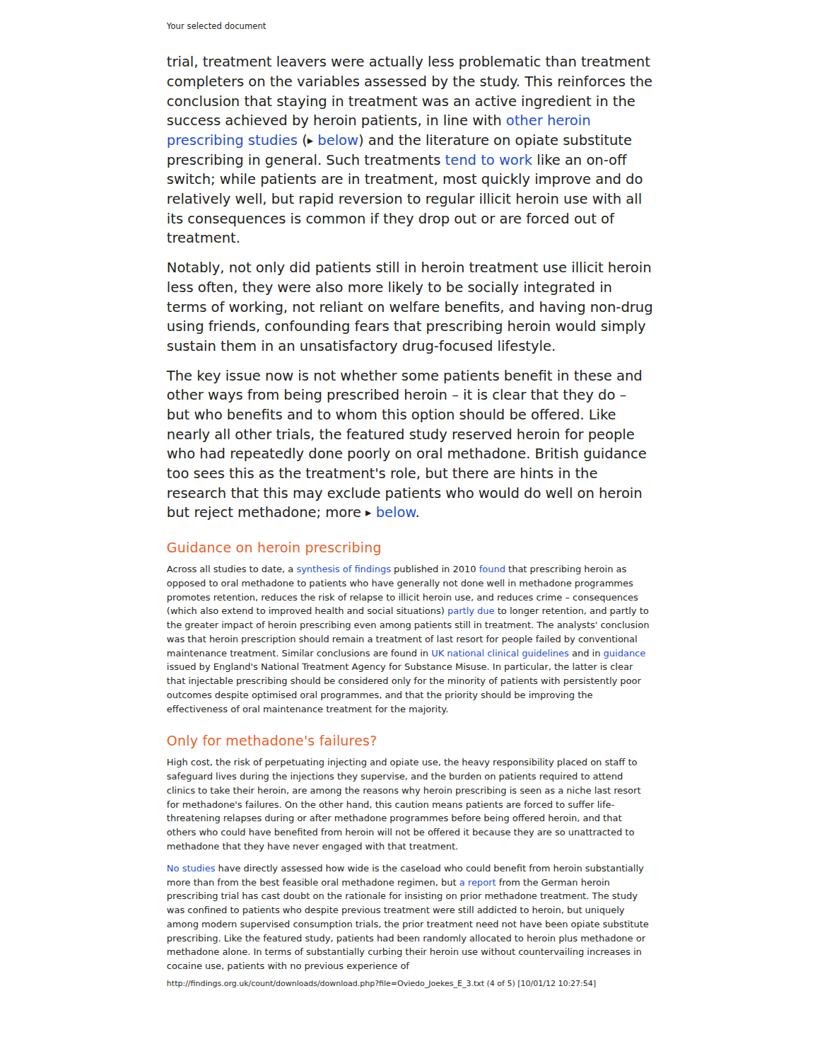Your selected document
trial, treatment leavers were actually less problematic than treatment completers on the variables assessed by the study. This reinforces the conclusion that staying in treatment was an active ingredient in the success achieved by heroin patients, in line with other heroin prescribing studies (▸ below) and the literature on opiate substitute prescribing in general. Such treatments tend to work like an on-off switch; while patients are in treatment, most quickly improve and do relatively well, but rapid reversion to regular illicit heroin use with all its consequences is common if they drop out or are forced out of treatment.
Notably, not only did patients still in heroin treatment use illicit heroin less often, they were also more likely to be socially integrated in terms of working, not reliant on welfare benefits, and having non-drug using friends, confounding fears that prescribing heroin would simply sustain them in an unsatisfactory drug-focused lifestyle.
The key issue now is not whether some patients benefit in these and other ways from being prescribed heroin – it is clear that they do – but who benefits and to whom this option should be offered. Like nearly all other trials, the featured study reserved heroin for people who had repeatedly done poorly on oral methadone. British guidance too sees this as the treatment's role, but there are hints in the research that this may exclude patients who would do well on heroin but reject methadone; more ▸ below.
Guidance on heroin prescribing
Across all studies to date, a synthesis of findings published in 2010 found that prescribing heroin as opposed to oral methadone to patients who have generally not done well in methadone programmes promotes retention, reduces the risk of relapse to illicit heroin use, and reduces crime – consequences (which also extend to improved health and social situations) partly due to longer retention, and partly to the greater impact of heroin prescribing even among patients still in treatment. The analysts' conclusion was that heroin prescription should remain a treatment of last resort for people failed by conventional maintenance treatment. Similar conclusions are found in UK national clinical guidelines and in guidance issued by England's National Treatment Agency for Substance Misuse. In particular, the latter is clear that injectable prescribing should be considered only for the minority of patients with persistently poor outcomes despite optimised oral programmes, and that the priority should be improving the effectiveness of oral maintenance treatment for the majority.
Only for methadone's failures?
High cost, the risk of perpetuating injecting and opiate use, the heavy responsibility placed on staff to safeguard lives during the injections they supervise, and the burden on patients required to attend clinics to take their heroin, are among the reasons why heroin prescribing is seen as a niche last resort for methadone's failures. On the other hand, this caution means patients are forced to suffer life-threatening relapses during or after methadone programmes before being offered heroin, and that others who could have benefited from heroin will not be offered it because they are so unattracted to methadone that they have never engaged with that treatment.
No studies have directly assessed how wide is the caseload who could benefit from heroin substantially more than from the best feasible oral methadone regimen, but a report from the German heroin prescribing trial has cast doubt on the rationale for insisting on prior methadone treatment. The study was confined to patients who despite previous treatment were still addicted to heroin, but uniquely among modern supervised consumption trials, the prior treatment need not have been opiate substitute prescribing. Like the featured study, patients had been randomly allocated to heroin plus methadone or methadone alone. In terms of substantially curbing their heroin use without countervailing increases in cocaine use, patients with no previous experience of
http://findings.org.uk/count/downloads/download.php?file=Oviedo_Joekes_E_3.txt (4 of 5) [10/01/12 10:27:54]